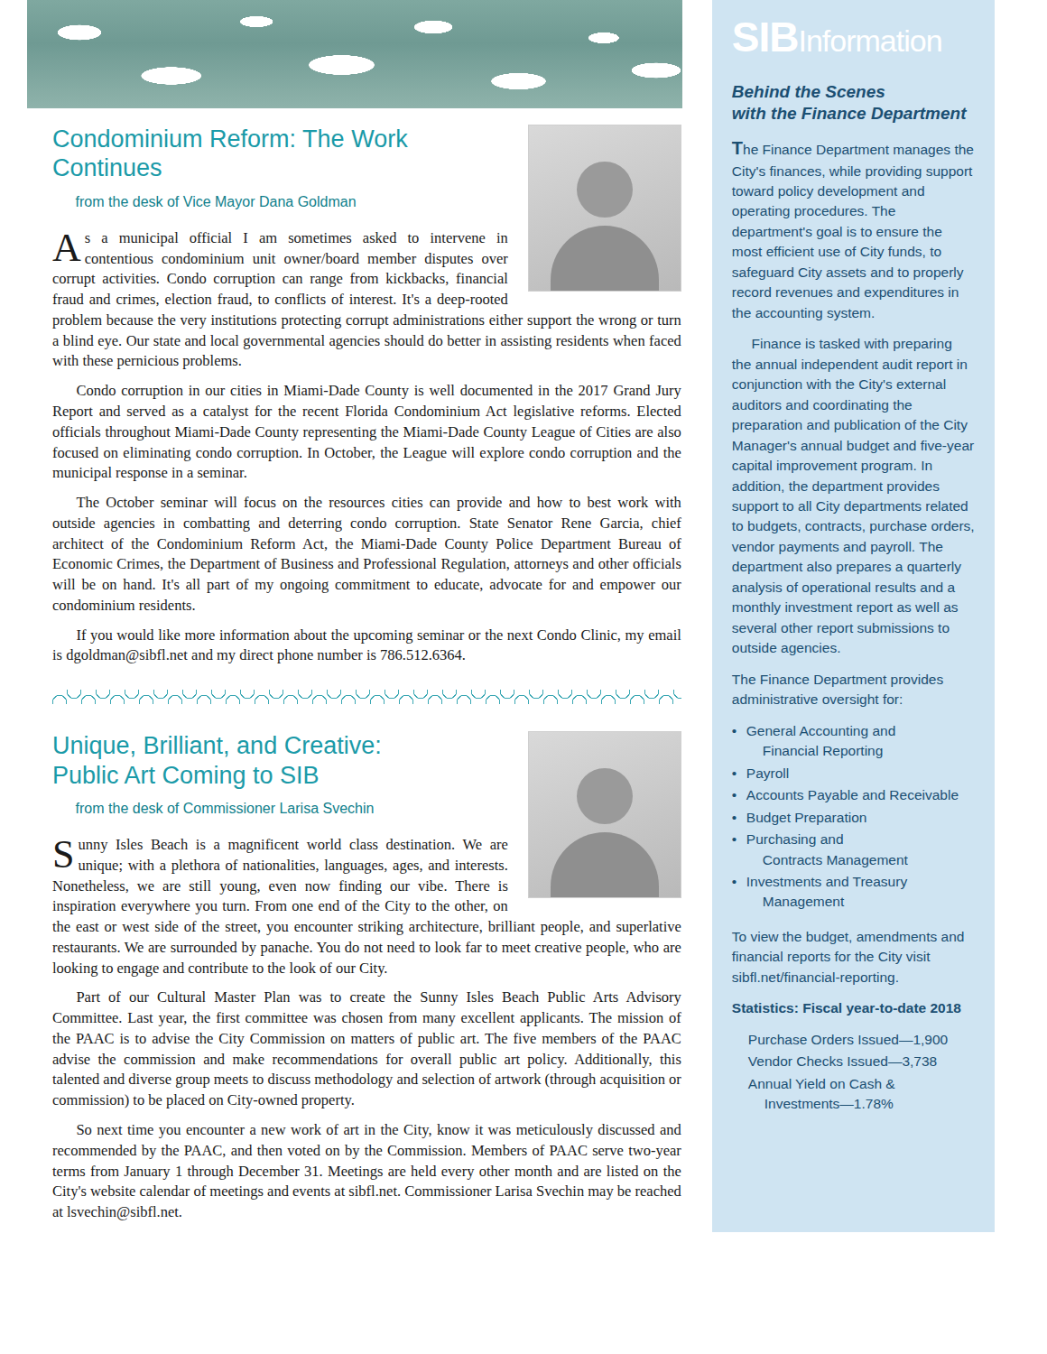Condominium Reform: The Work Continues
from the desk of Vice Mayor Dana Goldman
As a municipal official I am sometimes asked to intervene in contentious condominium unit owner/board member disputes over corrupt activities. Condo corruption can range from kickbacks, financial fraud and crimes, election fraud, to conflicts of interest. It's a deep-rooted problem because the very institutions protecting corrupt administrations either support the wrong or turn a blind eye. Our state and local governmental agencies should do better in assisting residents when faced with these pernicious problems.
Condo corruption in our cities in Miami-Dade County is well documented in the 2017 Grand Jury Report and served as a catalyst for the recent Florida Condominium Act legislative reforms. Elected officials throughout Miami-Dade County representing the Miami-Dade County League of Cities are also focused on eliminating condo corruption. In October, the League will explore condo corruption and the municipal response in a seminar.
The October seminar will focus on the resources cities can provide and how to best work with outside agencies in combatting and deterring condo corruption. State Senator Rene Garcia, chief architect of the Condominium Reform Act, the Miami-Dade County Police Department Bureau of Economic Crimes, the Department of Business and Professional Regulation, attorneys and other officials will be on hand. It's all part of my ongoing commitment to educate, advocate for and empower our condominium residents.
If you would like more information about the upcoming seminar or the next Condo Clinic, my email is dgoldman@sibfl.net and my direct phone number is 786.512.6364.
Unique, Brilliant, and Creative:
Public Art Coming to SIB
from the desk of Commissioner Larisa Svechin
Sunny Isles Beach is a magnificent world class destination. We are unique; with a plethora of nationalities, languages, ages, and interests. Nonetheless, we are still young, even now finding our vibe. There is inspiration everywhere you turn. From one end of the City to the other, on the east or west side of the street, you encounter striking architecture, brilliant people, and superlative restaurants. We are surrounded by panache. You do not need to look far to meet creative people, who are looking to engage and contribute to the look of our City.
Part of our Cultural Master Plan was to create the Sunny Isles Beach Public Arts Advisory Committee. Last year, the first committee was chosen from many excellent applicants. The mission of the PAAC is to advise the City Commission on matters of public art. The five members of the PAAC advise the commission and make recommendations for overall public art policy. Additionally, this talented and diverse group meets to discuss methodology and selection of artwork (through acquisition or commission) to be placed on City-owned property.
So next time you encounter a new work of art in the City, know it was meticulously discussed and recommended by the PAAC, and then voted on by the Commission. Members of PAAC serve two-year terms from January 1 through December 31. Meetings are held every other month and are listed on the City's website calendar of meetings and events at sibfl.net. Commissioner Larisa Svechin may be reached at lsvechin@sibfl.net.
SIB Information
Behind the Scenes
with the Finance Department
The Finance Department manages the City's finances, while providing support toward policy development and operating procedures. The department's goal is to ensure the most efficient use of City funds, to safeguard City assets and to properly record revenues and expenditures in the accounting system.
Finance is tasked with preparing the annual independent audit report in conjunction with the City's external auditors and coordinating the preparation and publication of the City Manager's annual budget and five-year capital improvement program. In addition, the department provides support to all City departments related to budgets, contracts, purchase orders, vendor payments and payroll. The department also prepares a quarterly analysis of operational results and a monthly investment report as well as several other report submissions to outside agencies.
The Finance Department provides administrative oversight for:
General Accounting andFinancial Reporting
Payroll
Accounts Payable and Receivable
Budget Preparation
Purchasing andContracts Management
Investments and TreasuryManagement
To view the budget, amendments and financial reports for the City visit sibfl.net/financial-reporting.
Statistics: Fiscal year-to-date 2018
Purchase Orders Issued—1,900
Vendor Checks Issued—3,738
Annual Yield on Cash &Investments—1.78%